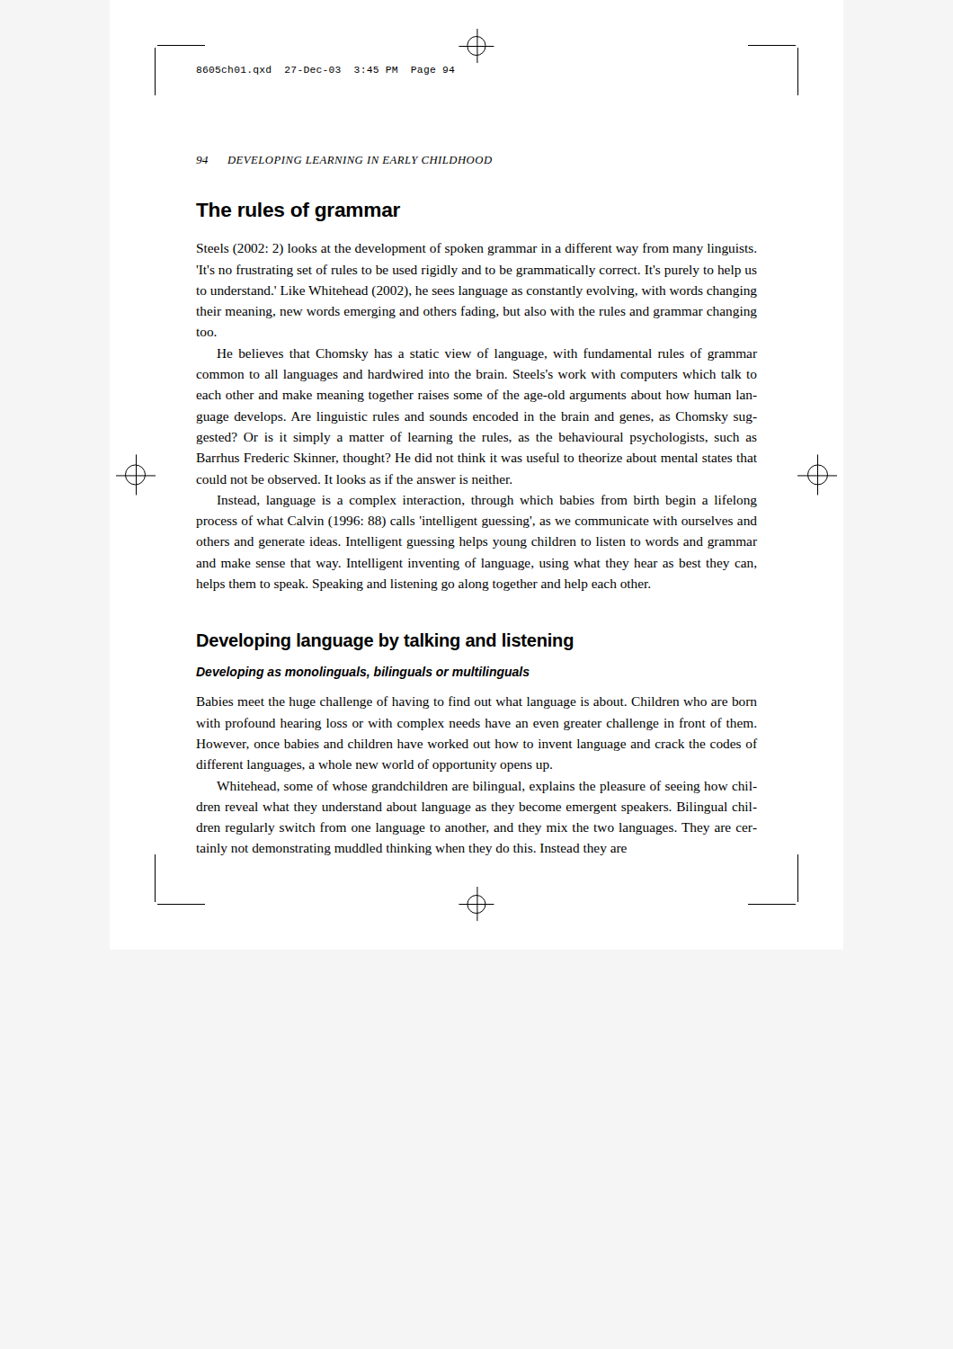8605ch01.qxd 27-Dec-03 3:45 PM Page 94
94 Developing Learning in Early Childhood
The rules of grammar
Steels (2002: 2) looks at the development of spoken grammar in a different way from many linguists. 'It's no frustrating set of rules to be used rigidly and to be grammatically correct. It's purely to help us to understand.' Like Whitehead (2002), he sees language as constantly evolving, with words changing their meaning, new words emerging and others fading, but also with the rules and grammar changing too.
He believes that Chomsky has a static view of language, with fundamental rules of grammar common to all languages and hardwired into the brain. Steels's work with computers which talk to each other and make meaning together raises some of the age-old arguments about how human language develops. Are linguistic rules and sounds encoded in the brain and genes, as Chomsky suggested? Or is it simply a matter of learning the rules, as the behavioural psychologists, such as Barrhus Frederic Skinner, thought? He did not think it was useful to theorize about mental states that could not be observed. It looks as if the answer is neither.
Instead, language is a complex interaction, through which babies from birth begin a lifelong process of what Calvin (1996: 88) calls 'intelligent guessing', as we communicate with ourselves and others and generate ideas. Intelligent guessing helps young children to listen to words and grammar and make sense that way. Intelligent inventing of language, using what they hear as best they can, helps them to speak. Speaking and listening go along together and help each other.
Developing language by talking and listening
Developing as monolinguals, bilinguals or multilinguals
Babies meet the huge challenge of having to find out what language is about. Children who are born with profound hearing loss or with complex needs have an even greater challenge in front of them. However, once babies and children have worked out how to invent language and crack the codes of different languages, a whole new world of opportunity opens up.
Whitehead, some of whose grandchildren are bilingual, explains the pleasure of seeing how children reveal what they understand about language as they become emergent speakers. Bilingual children regularly switch from one language to another, and they mix the two languages. They are certainly not demonstrating muddled thinking when they do this. Instead they are